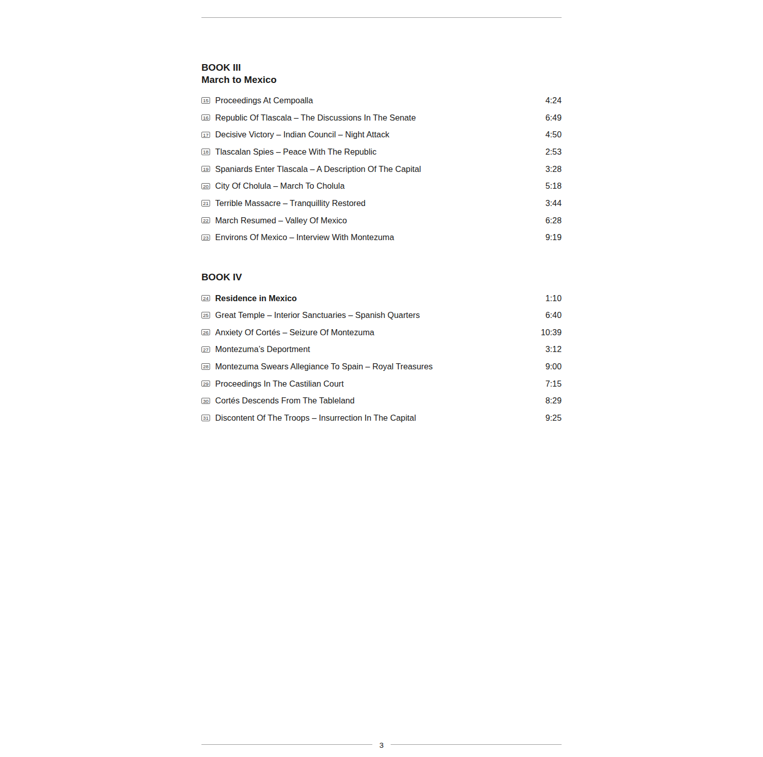BOOK IIIMarch to Mexico
15 Proceedings At Cempoalla 4:24
16 Republic Of Tlascala – The Discussions In The Senate 6:49
17 Decisive Victory – Indian Council – Night Attack 4:50
18 Tlascalan Spies – Peace With The Republic 2:53
19 Spaniards Enter Tlascala – A Description Of The Capital 3:28
20 City Of Cholula – March To Cholula 5:18
21 Terrible Massacre – Tranquillity Restored 3:44
22 March Resumed – Valley Of Mexico 6:28
23 Environs Of Mexico – Interview With Montezuma 9:19
BOOK IV
24 Residence in Mexico 1:10
25 Great Temple – Interior Sanctuaries – Spanish Quarters 6:40
26 Anxiety Of Cortés – Seizure Of Montezuma 10:39
27 Montezuma’s Deportment 3:12
28 Montezuma Swears Allegiance To Spain – Royal Treasures 9:00
29 Proceedings In The Castilian Court 7:15
30 Cortés Descends From The Tableland 8:29
31 Discontent Of The Troops – Insurrection In The Capital 9:25
3